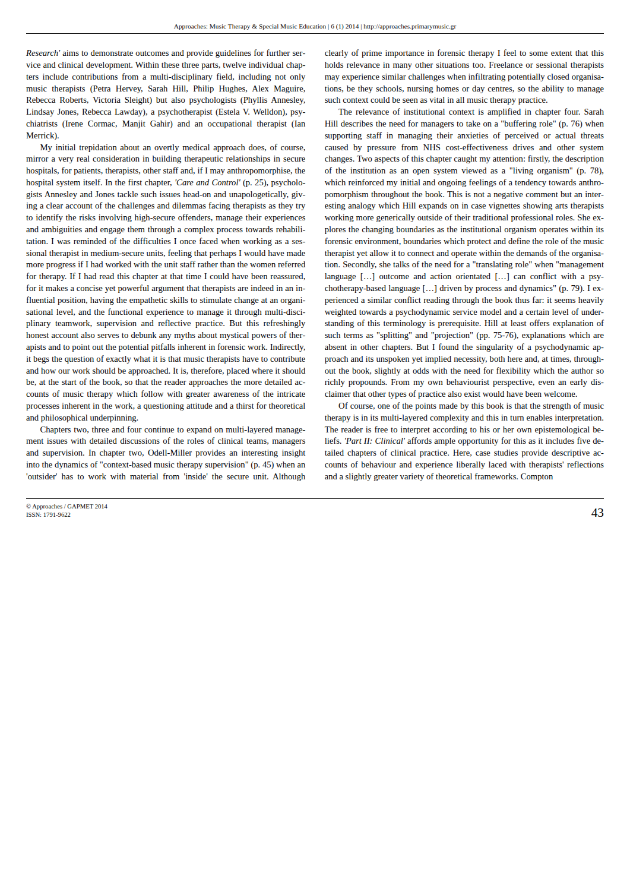Approaches: Music Therapy & Special Music Education | 6 (1) 2014 | http://approaches.primarymusic.gr
Research' aims to demonstrate outcomes and provide guidelines for further service and clinical development. Within these three parts, twelve individual chapters include contributions from a multi-disciplinary field, including not only music therapists (Petra Hervey, Sarah Hill, Philip Hughes, Alex Maguire, Rebecca Roberts, Victoria Sleight) but also psychologists (Phyllis Annesley, Lindsay Jones, Rebecca Lawday), a psychotherapist (Estela V. Welldon), psychiatrists (Irene Cormac, Manjit Gahir) and an occupational therapist (Ian Merrick).
My initial trepidation about an overtly medical approach does, of course, mirror a very real consideration in building therapeutic relationships in secure hospitals, for patients, therapists, other staff and, if I may anthropomorphise, the hospital system itself. In the first chapter, 'Care and Control' (p. 25), psychologists Annesley and Jones tackle such issues head-on and unapologetically, giving a clear account of the challenges and dilemmas facing therapists as they try to identify the risks involving high-secure offenders, manage their experiences and ambiguities and engage them through a complex process towards rehabilitation. I was reminded of the difficulties I once faced when working as a sessional therapist in medium-secure units, feeling that perhaps I would have made more progress if I had worked with the unit staff rather than the women referred for therapy. If I had read this chapter at that time I could have been reassured, for it makes a concise yet powerful argument that therapists are indeed in an influential position, having the empathetic skills to stimulate change at an organisational level, and the functional experience to manage it through multi-disciplinary teamwork, supervision and reflective practice. But this refreshingly honest account also serves to debunk any myths about mystical powers of therapists and to point out the potential pitfalls inherent in forensic work. Indirectly, it begs the question of exactly what it is that music therapists have to contribute and how our work should be approached. It is, therefore, placed where it should be, at the start of the book, so that the reader approaches the more detailed accounts of music therapy which follow with greater awareness of the intricate processes inherent in the work, a questioning attitude and a thirst for theoretical and philosophical underpinning.
Chapters two, three and four continue to expand on multi-layered management issues with detailed discussions of the roles of clinical teams, managers and supervision. In chapter two, Odell-Miller provides an interesting insight into the dynamics of "context-based music therapy supervision" (p. 45) when an 'outsider' has to work with material from 'inside' the secure unit. Although clearly of prime importance in forensic therapy I feel to some extent that this holds relevance in many other situations too. Freelance or sessional therapists may experience similar challenges when infiltrating potentially closed organisations, be they schools, nursing homes or day centres, so the ability to manage such context could be seen as vital in all music therapy practice.
The relevance of institutional context is amplified in chapter four. Sarah Hill describes the need for managers to take on a "buffering role" (p. 76) when supporting staff in managing their anxieties of perceived or actual threats caused by pressure from NHS cost-effectiveness drives and other system changes. Two aspects of this chapter caught my attention: firstly, the description of the institution as an open system viewed as a "living organism" (p. 78), which reinforced my initial and ongoing feelings of a tendency towards anthropomorphism throughout the book. This is not a negative comment but an interesting analogy which Hill expands on in case vignettes showing arts therapists working more generically outside of their traditional professional roles. She explores the changing boundaries as the institutional organism operates within its forensic environment, boundaries which protect and define the role of the music therapist yet allow it to connect and operate within the demands of the organisation. Secondly, she talks of the need for a "translating role" when "management language […] outcome and action orientated […] can conflict with a psychotherapy-based language […] driven by process and dynamics" (p. 79). I experienced a similar conflict reading through the book thus far: it seems heavily weighted towards a psychodynamic service model and a certain level of understanding of this terminology is prerequisite. Hill at least offers explanation of such terms as "splitting" and "projection" (pp. 75-76), explanations which are absent in other chapters. But I found the singularity of a psychodynamic approach and its unspoken yet implied necessity, both here and, at times, throughout the book, slightly at odds with the need for flexibility which the author so richly propounds. From my own behaviourist perspective, even an early disclaimer that other types of practice also exist would have been welcome.
Of course, one of the points made by this book is that the strength of music therapy is in its multi-layered complexity and this in turn enables interpretation. The reader is free to interpret according to his or her own epistemological beliefs. 'Part II: Clinical' affords ample opportunity for this as it includes five detailed chapters of clinical practice. Here, case studies provide descriptive accounts of behaviour and experience liberally laced with therapists' reflections and a slightly greater variety of theoretical frameworks. Compton
© Approaches / GAPMET 2014 ISSN: 1791-9622 43